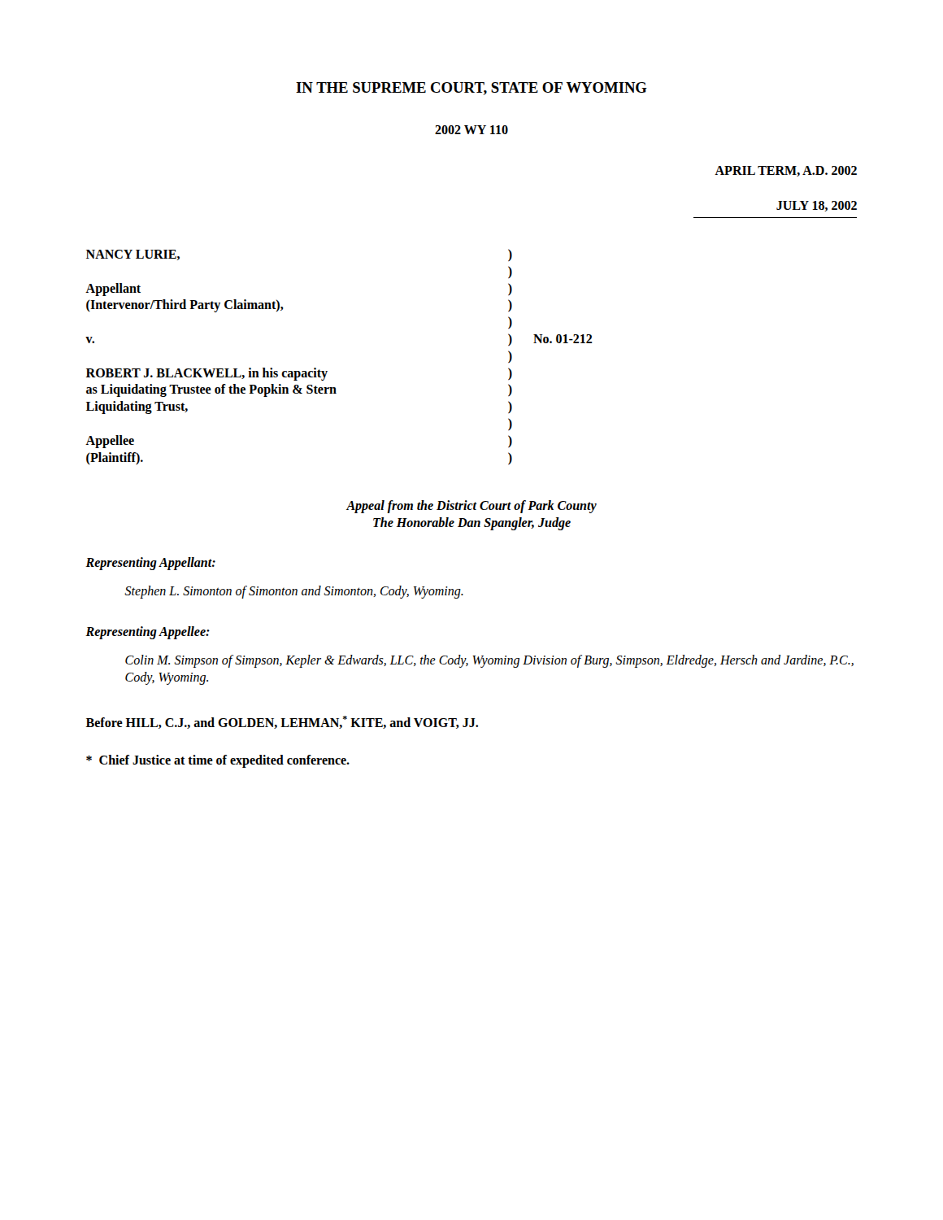IN THE SUPREME COURT, STATE OF WYOMING
2002 WY 110
APRIL TERM, A.D. 2002
JULY 18, 2002
| NANCY LURIE, | ) | |
| | ) | |
| Appellant | ) | |
| (Intervenor/Third Party Claimant), | ) | |
| | ) | |
| v. | ) | No. 01-212 |
| | ) | |
| ROBERT J. BLACKWELL, in his capacity | ) | |
| as Liquidating Trustee of the Popkin & Stern | ) | |
| Liquidating Trust, | ) | |
| | ) | |
| Appellee | ) | |
| (Plaintiff). | ) | |
Appeal from the District Court of Park County
The Honorable Dan Spangler, Judge
Representing Appellant:
Stephen L. Simonton of Simonton and Simonton, Cody, Wyoming.
Representing Appellee:
Colin M. Simpson of Simpson, Kepler & Edwards, LLC, the Cody, Wyoming Division of Burg, Simpson, Eldredge, Hersch and Jardine, P.C., Cody, Wyoming.
Before HILL, C.J., and GOLDEN, LEHMAN,* KITE, and VOIGT, JJ.
* Chief Justice at time of expedited conference.